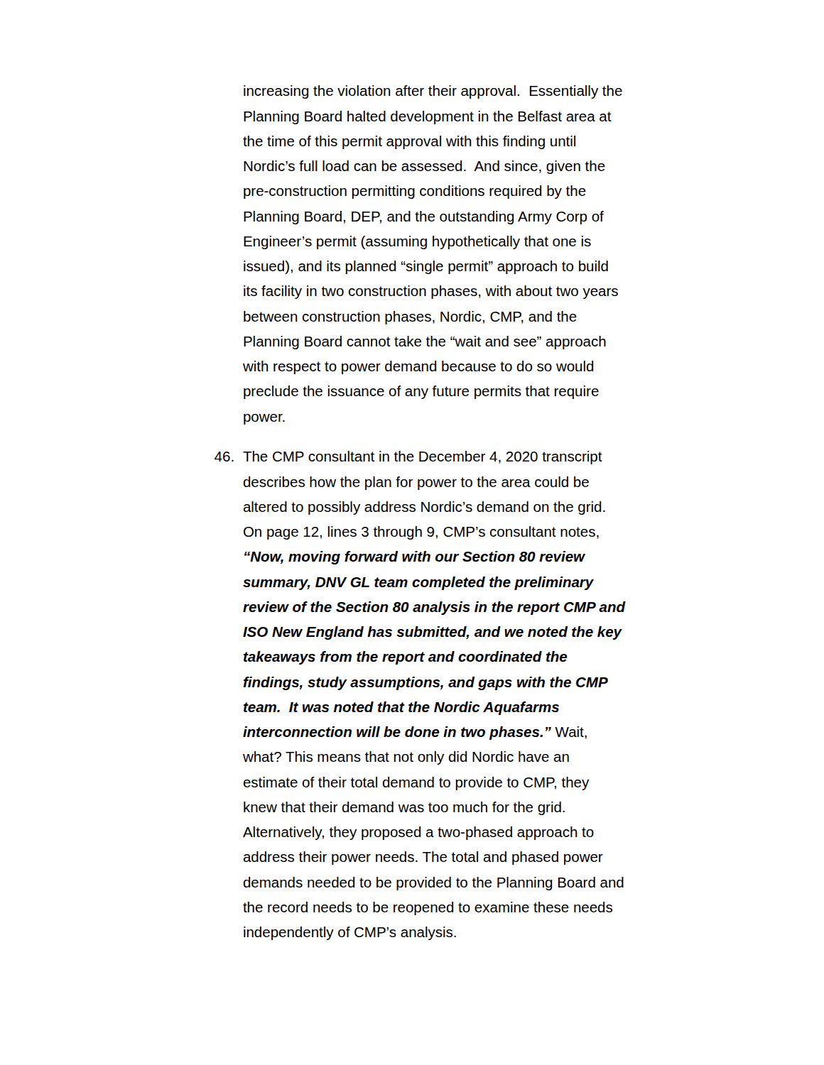increasing the violation after their approval. Essentially the Planning Board halted development in the Belfast area at the time of this permit approval with this finding until Nordic’s full load can be assessed. And since, given the pre-construction permitting conditions required by the Planning Board, DEP, and the outstanding Army Corp of Engineer’s permit (assuming hypothetically that one is issued), and its planned “single permit” approach to build its facility in two construction phases, with about two years between construction phases, Nordic, CMP, and the Planning Board cannot take the “wait and see” approach with respect to power demand because to do so would preclude the issuance of any future permits that require power.
46. The CMP consultant in the December 4, 2020 transcript describes how the plan for power to the area could be altered to possibly address Nordic’s demand on the grid. On page 12, lines 3 through 9, CMP’s consultant notes, “Now, moving forward with our Section 80 review summary, DNV GL team completed the preliminary review of the Section 80 analysis in the report CMP and ISO New England has submitted, and we noted the key takeaways from the report and coordinated the findings, study assumptions, and gaps with the CMP team. It was noted that the Nordic Aquafarms interconnection will be done in two phases.” Wait, what? This means that not only did Nordic have an estimate of their total demand to provide to CMP, they knew that their demand was too much for the grid. Alternatively, they proposed a two-phased approach to address their power needs. The total and phased power demands needed to be provided to the Planning Board and the record needs to be reopened to examine these needs independently of CMP’s analysis.